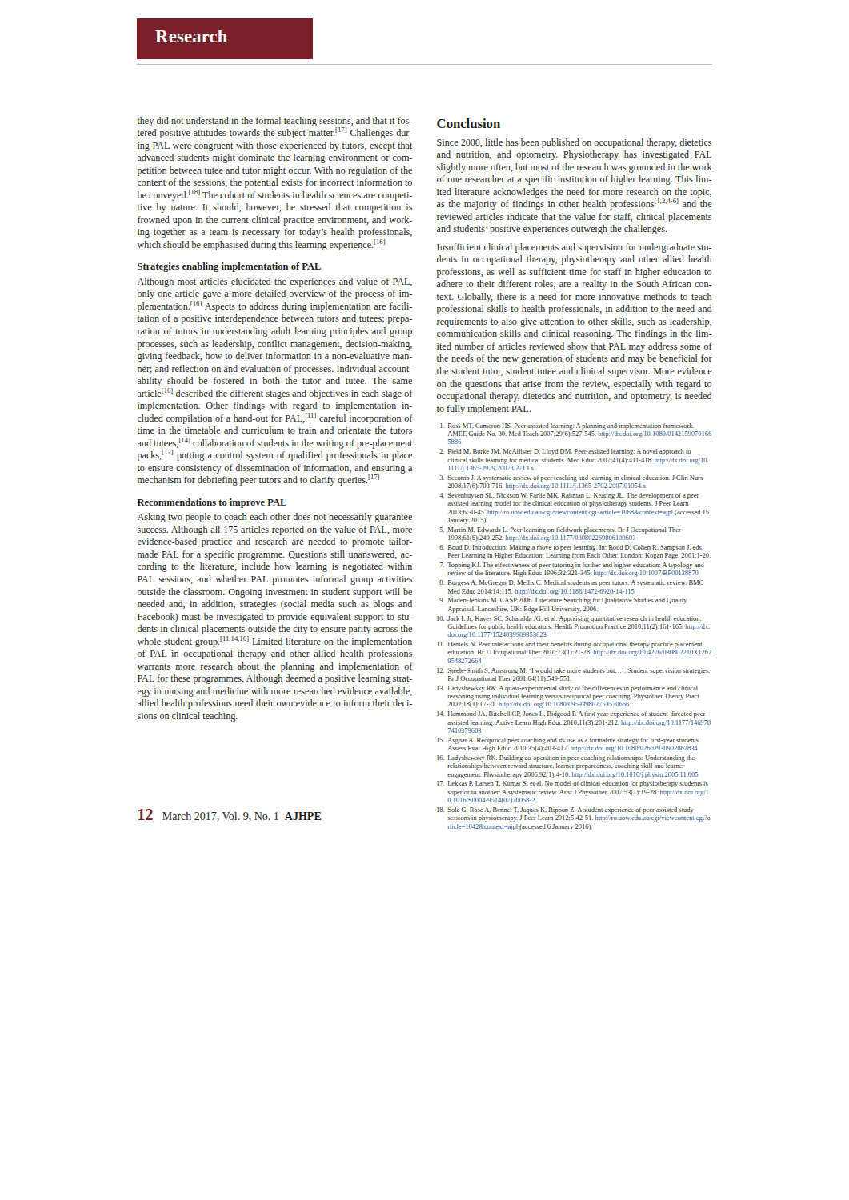Research
they did not understand in the formal teaching sessions, and that it fostered positive attitudes towards the subject matter.[17] Challenges during PAL were congruent with those experienced by tutors, except that advanced students might dominate the learning environment or competition between tutee and tutor might occur. With no regulation of the content of the sessions, the potential exists for incorrect information to be conveyed.[18] The cohort of students in health sciences are competitive by nature. It should, however, be stressed that competition is frowned upon in the current clinical practice environment, and working together as a team is necessary for today’s health professionals, which should be emphasised during this learning experience.[16]
Strategies enabling implementation of PAL
Although most articles elucidated the experiences and value of PAL, only one article gave a more detailed overview of the process of implementation.[16] Aspects to address during implementation are facilitation of a positive interdependence between tutors and tutees; preparation of tutors in understanding adult learning principles and group processes, such as leadership, conflict management, decision-making, giving feedback, how to deliver information in a non-evaluative manner; and reflection on and evaluation of processes. Individual accountability should be fostered in both the tutor and tutee. The same article[16] described the different stages and objectives in each stage of implementation. Other findings with regard to implementation included compilation of a hand-out for PAL,[11] careful incorporation of time in the timetable and curriculum to train and orientate the tutors and tutees,[14] collaboration of students in the writing of pre-placement packs,[12] putting a control system of qualified professionals in place to ensure consistency of dissemination of information, and ensuring a mechanism for debriefing peer tutors and to clarify queries.[17]
Recommendations to improve PAL
Asking two people to coach each other does not necessarily guarantee success. Although all 175 articles reported on the value of PAL, more evidence-based practice and research are needed to promote tailor-made PAL for a specific programme. Questions still unanswered, according to the literature, include how learning is negotiated within PAL sessions, and whether PAL promotes informal group activities outside the classroom. Ongoing investment in student support will be needed and, in addition, strategies (social media such as blogs and Facebook) must be investigated to provide equivalent support to students in clinical placements outside the city to ensure parity across the whole student group.[11,14,16] Limited literature on the implementation of PAL in occupational therapy and other allied health professions warrants more research about the planning and implementation of PAL for these programmes. Although deemed a positive learning strategy in nursing and medicine with more researched evidence available, allied health professions need their own evidence to inform their decisions on clinical teaching.
Conclusion
Since 2000, little has been published on occupational therapy, dietetics and nutrition, and optometry. Physiotherapy has investigated PAL slightly more often, but most of the research was grounded in the work of one researcher at a specific institution of higher learning. This limited literature acknowledges the need for more research on the topic, as the majority of findings in other health professions[1,2,4-6] and the reviewed articles indicate that the value for staff, clinical placements and students’ positive experiences outweigh the challenges.
Insufficient clinical placements and supervision for undergraduate students in occupational therapy, physiotherapy and other allied health professions, as well as sufficient time for staff in higher education to adhere to their different roles, are a reality in the South African context. Globally, there is a need for more innovative methods to teach professional skills to health professionals, in addition to the need and requirements to also give attention to other skills, such as leadership, communication skills and clinical reasoning. The findings in the limited number of articles reviewed show that PAL may address some of the needs of the new generation of students and may be beneficial for the student tutor, student tutee and clinical supervisor. More evidence on the questions that arise from the review, especially with regard to occupational therapy, dietetics and nutrition, and optometry, is needed to fully implement PAL.
Ross MT, Cameron HS. Peer assisted learning: A planning and implementation framework. AMEE Guide No. 30. Med Teach 2007;29(6):527-545. http://dx.doi.org/10.1080/01421590701665886
Field M, Burke JM, McAllister D, Lloyd DM. Peer-assisted learning: A novel approach to clinical skills learning for medical students. Med Educ 2007;41(4):411-418. http://dx.doi.org/10.1111/j.1365-2929.2007.02713.x
Secomb J. A systematic review of peer teaching and learning in clinical education. J Clin Nurs 2008;17(6):703-716. http://dx.doi.org/10.1111/j.1365-2702.2007.01954.x
Sevenhuysen SL, Nickson W, Farlie MK, Raitman L, Keating JL. The development of a peer assisted learning model for the clinical education of physiotherapy students. J Peer Learn 2013;6:30-45. http://ro.uow.edu.au/cgi/viewcontent.cgi?article=1068&context=ajpl (accessed 15 January 2015).
Martin M, Edwards L. Peer learning on fieldwork placements. Br J Occupational Ther 1998;61(6):249-252. http://dx.doi.org/10.1177/030802269806100603
Boud D. Introduction: Making a move to peer learning. In: Boud D, Cohen R, Sampson J, eds. Peer Learning in Higher Education: Learning from Each Other. London: Kogan Page, 2001:1-20.
Topping KJ. The effectiveness of peer tutoring in further and higher education: A typology and review of the literature. High Educ 1996;32:321-345. http://dx.doi.org/10.1007/BF00138870
Burgess A, McGregor D, Mellis C. Medical students as peer tutors: A systematic review. BMC Med Educ 2014;14:115. http://dx.doi.org/10.1186/1472-6920-14-115
Maden-Jenkins M. CASP 2006. Literature Searching for Qualitative Studies and Quality Appraisal. Lancashire, UK: Edge Hill University, 2006.
Jack L Jr, Hayes SC, Scharalda JG, et al. Appraising quantitative research in health education: Guidelines for public health educators. Health Promotion Practice 2010;11(2):161-165. http://dx.doi.org/10.1177/1524839909353023
Daniels N. Peer interactions and their benefits during occupational therapy practice placement education. Br J Occupational Ther 2010;73(1):21-28. http://dx.doi.org/10.4276/030802210X12629548272664
Steele-Smith S, Amstrong M. ‘I would take more students but…’: Student supervision strategies. Br J Occupational Ther 2001;64(11):549-551.
Ladyshewsky RK. A quasi-experimental study of the differences in performance and clinical reasoning using individual learning versus reciprocal peer coaching. Physiother Theory Pract 2002;18(1):17-31. http://dx.doi.org/10.1080/095939802753570666
Hammond JA, Bitchell CP, Jones L, Bidgood P. A first year experience of student-directed peer-assisted learning. Active Learn High Educ 2010;11(3):201-212. http://dx.doi.org/10.1177/1469787410379683
Asghar A. Reciprocal peer coaching and its use as a formative strategy for first-year students. Assess Eval High Educ 2010;35(4):403-417. http://dx.doi.org/10.1080/02602930902862834
Ladyshewsky RK. Building co-operation in peer coaching relationships: Understanding the relationships between reward structure, learner preparedness, coaching skill and learner engagement. Physiotherapy 2006;92(1):4-10. http://dx.doi.org/10.1016/j.physio.2005.11.005
Lekkas P, Larsen T, Kumar S, et al. No model of clinical education for physiotherapy students is superior to another: A systematic review. Aust J Physiother 2007;53(1):19-28. http://dx.doi.org/10.1016/S0004-9514(07)70058-2
Sole G, Rose A, Bennet T, Jaques K, Rippon Z. A student experience of peer assisted study sessions in physiotherapy. J Peer Learn 2012;5:42-51. http://ro.uow.edu.au/cgi/viewcontent.cgi?article=1042&context=ajpl (accessed 6 January 2016).
12
March 2017, Vol. 9, No. 1 AJHPE